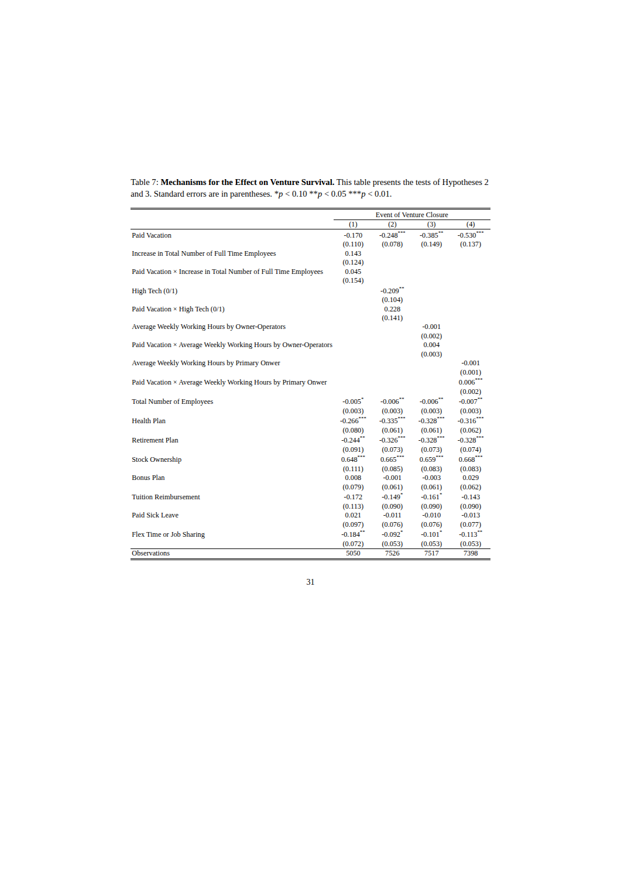Table 7: Mechanisms for the Effect on Venture Survival. This table presents the tests of Hypotheses 2 and 3. Standard errors are in parentheses. *p < 0.10 **p < 0.05 ***p < 0.01.
| | Event of Venture Closure |
| | (1) | (2) | (3) | (4) |
| Paid Vacation | -0.170 | -0.248 *** | -0.385 ** | -0.530 *** |
| | (0.110) | (0.078) | (0.149) | (0.137) |
| Increase in Total Number of Full Time Employees | 0.143 | | | |
| | (0.124) | | | |
| Paid Vacation × Increase in Total Number of Full Time Employees | 0.045 | | | |
| | (0.154) | | | |
| High Tech (0/1) | | -0.209 ** | | |
| | | (0.104) | | |
| Paid Vacation × High Tech (0/1) | | 0.228 | | |
| | | (0.141) | | |
| Average Weekly Working Hours by Owner-Operators | | | -0.001 | |
| | | | (0.002) | |
| Paid Vacation × Average Weekly Working Hours by Owner-Operators | | | 0.004 | |
| | | | (0.003) | |
| Average Weekly Working Hours by Primary Onwer | | | | -0.001 |
| | | | | (0.001) |
| Paid Vacation × Average Weekly Working Hours by Primary Onwer | | | | 0.006 *** |
| | | | | (0.002) |
| Total Number of Employees | -0.005 * | -0.006 ** | -0.006 ** | -0.007 ** |
| | (0.003) | (0.003) | (0.003) | (0.003) |
| Health Plan | -0.266 *** | -0.335 *** | -0.328 *** | -0.316 *** |
| | (0.080) | (0.061) | (0.061) | (0.062) |
| Retirement Plan | -0.244 ** | -0.326 *** | -0.328 *** | -0.328 *** |
| | (0.091) | (0.073) | (0.073) | (0.074) |
| Stock Ownership | 0.648 *** | 0.665 *** | 0.659 *** | 0.668 *** |
| | (0.111) | (0.085) | (0.083) | (0.083) |
| Bonus Plan | 0.008 | -0.001 | -0.003 | 0.029 |
| | (0.079) | (0.061) | (0.061) | (0.062) |
| Tuition Reimbursement | -0.172 | -0.149 * | -0.161 * | -0.143 |
| | (0.113) | (0.090) | (0.090) | (0.090) |
| Paid Sick Leave | 0.021 | -0.011 | -0.010 | -0.013 |
| | (0.097) | (0.076) | (0.076) | (0.077) |
| Flex Time or Job Sharing | -0.184 ** | -0.092 * | -0.101 * | -0.113 ** |
| | (0.072) | (0.053) | (0.053) | (0.053) |
| Observations | 5050 | 7526 | 7517 | 7398 |
31